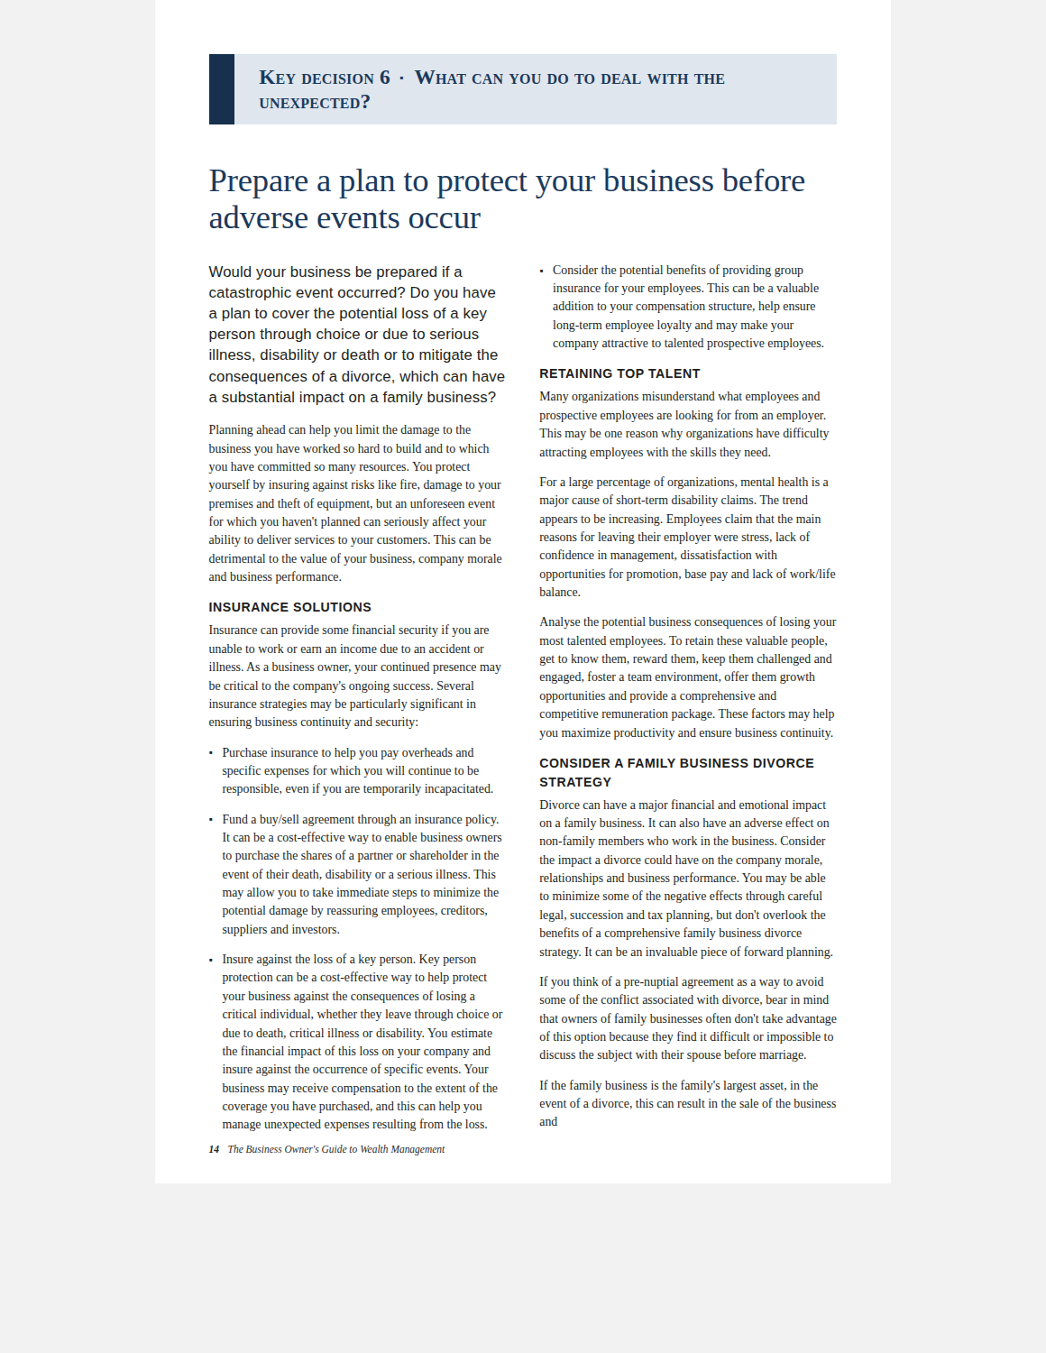Key decision 6 ▪ What can you do to deal with the unexpected?
Prepare a plan to protect your business before adverse events occur
Would your business be prepared if a catastrophic event occurred? Do you have a plan to cover the potential loss of a key person through choice or due to serious illness, disability or death or to mitigate the consequences of a divorce, which can have a substantial impact on a family business?
Planning ahead can help you limit the damage to the business you have worked so hard to build and to which you have committed so many resources. You protect yourself by insuring against risks like fire, damage to your premises and theft of equipment, but an unforeseen event for which you haven't planned can seriously affect your ability to deliver services to your customers. This can be detrimental to the value of your business, company morale and business performance.
Insurance solutions
Insurance can provide some financial security if you are unable to work or earn an income due to an accident or illness. As a business owner, your continued presence may be critical to the company's ongoing success. Several insurance strategies may be particularly significant in ensuring business continuity and security:
Purchase insurance to help you pay overheads and specific expenses for which you will continue to be responsible, even if you are temporarily incapacitated.
Fund a buy/sell agreement through an insurance policy. It can be a cost-effective way to enable business owners to purchase the shares of a partner or shareholder in the event of their death, disability or a serious illness. This may allow you to take immediate steps to minimize the potential damage by reassuring employees, creditors, suppliers and investors.
Insure against the loss of a key person. Key person protection can be a cost-effective way to help protect your business against the consequences of losing a critical individual, whether they leave through choice or due to death, critical illness or disability. You estimate the financial impact of this loss on your company and insure against the occurrence of specific events. Your business may receive compensation to the extent of the coverage you have purchased, and this can help you manage unexpected expenses resulting from the loss.
Consider the potential benefits of providing group insurance for your employees. This can be a valuable addition to your compensation structure, help ensure long-term employee loyalty and may make your company attractive to talented prospective employees.
Retaining top talent
Many organizations misunderstand what employees and prospective employees are looking for from an employer. This may be one reason why organizations have difficulty attracting employees with the skills they need.
For a large percentage of organizations, mental health is a major cause of short-term disability claims. The trend appears to be increasing. Employees claim that the main reasons for leaving their employer were stress, lack of confidence in management, dissatisfaction with opportunities for promotion, base pay and lack of work/life balance.
Analyse the potential business consequences of losing your most talented employees. To retain these valuable people, get to know them, reward them, keep them challenged and engaged, foster a team environment, offer them growth opportunities and provide a comprehensive and competitive remuneration package. These factors may help you maximize productivity and ensure business continuity.
Consider a family business divorce strategy
Divorce can have a major financial and emotional impact on a family business. It can also have an adverse effect on non-family members who work in the business. Consider the impact a divorce could have on the company morale, relationships and business performance. You may be able to minimize some of the negative effects through careful legal, succession and tax planning, but don't overlook the benefits of a comprehensive family business divorce strategy. It can be an invaluable piece of forward planning.
If you think of a pre-nuptial agreement as a way to avoid some of the conflict associated with divorce, bear in mind that owners of family businesses often don't take advantage of this option because they find it difficult or impossible to discuss the subject with their spouse before marriage.
If the family business is the family's largest asset, in the event of a divorce, this can result in the sale of the business and
14 The Business Owner's Guide to Wealth Management